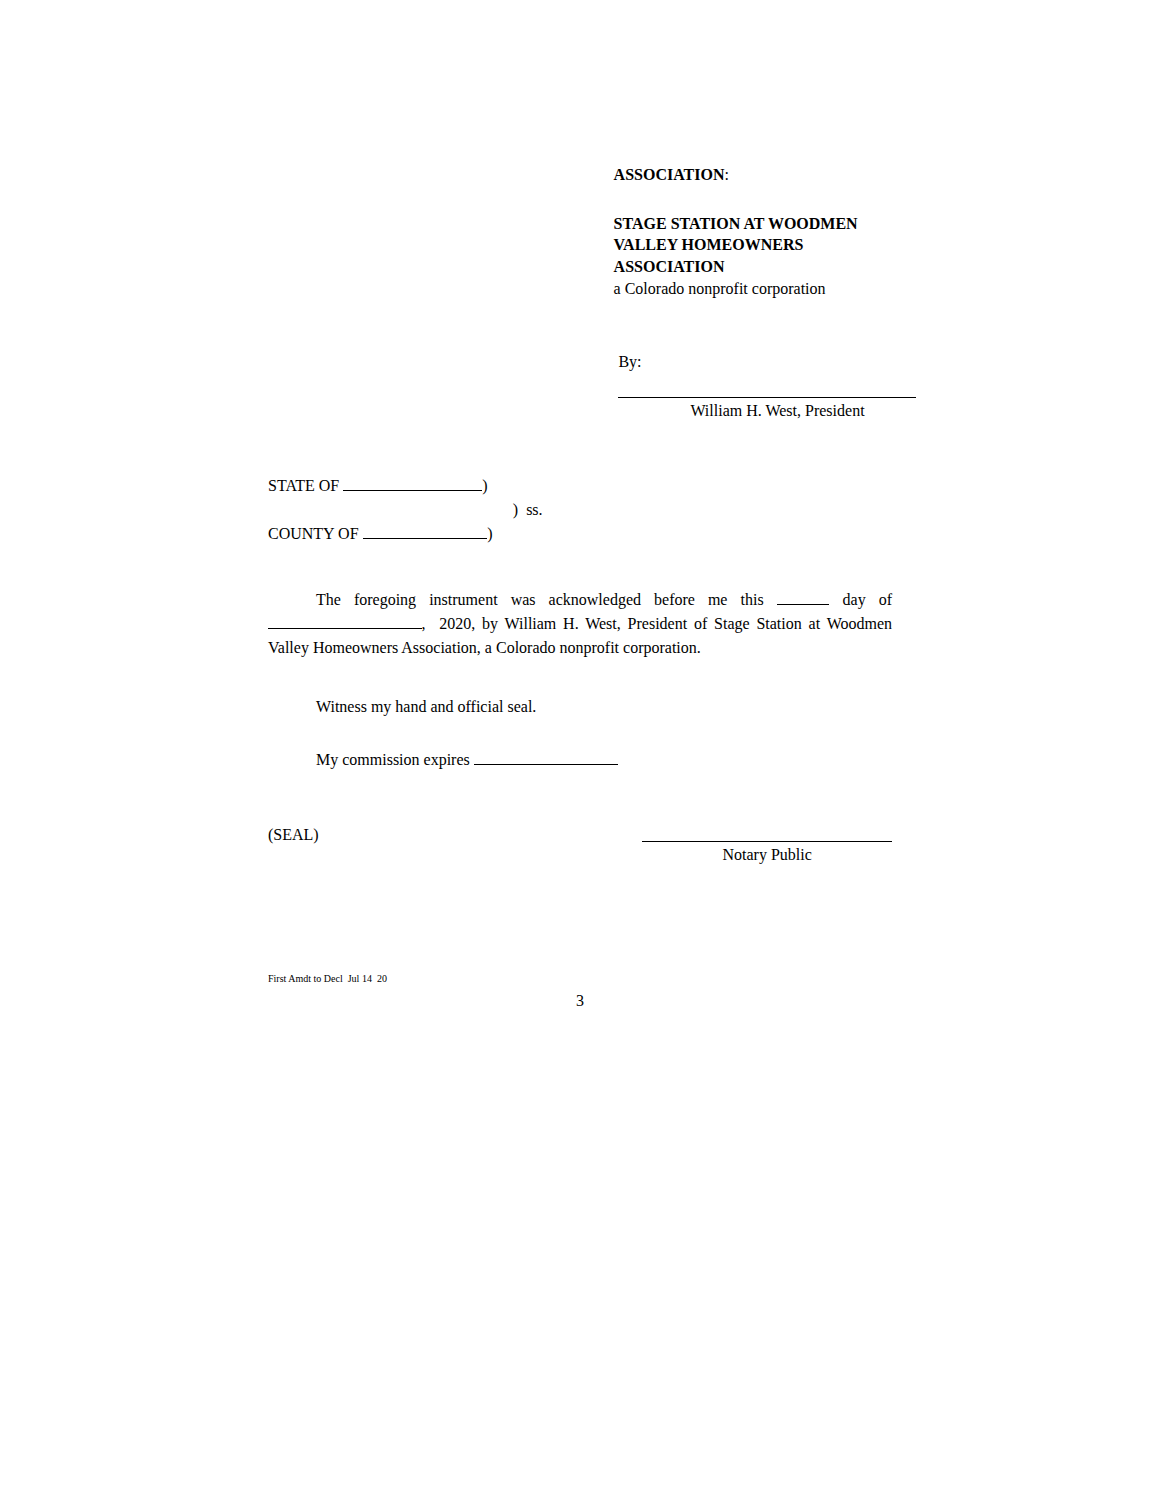ASSOCIATION:
STAGE STATION AT WOODMEN
VALLEY HOMEOWNERS ASSOCIATION
a Colorado nonprofit corporation
By:
William H. West, President
STATE OF )
) ss.
COUNTY OF )
The foregoing instrument was acknowledged before me this day of , 2020, by William H. West, President of Stage Station at Woodmen Valley Homeowners Association, a Colorado nonprofit corporation.
Witness my hand and official seal.
My commission expires
(SEAL)
Notary Public
First Amdt to Decl Jul 14 20
3